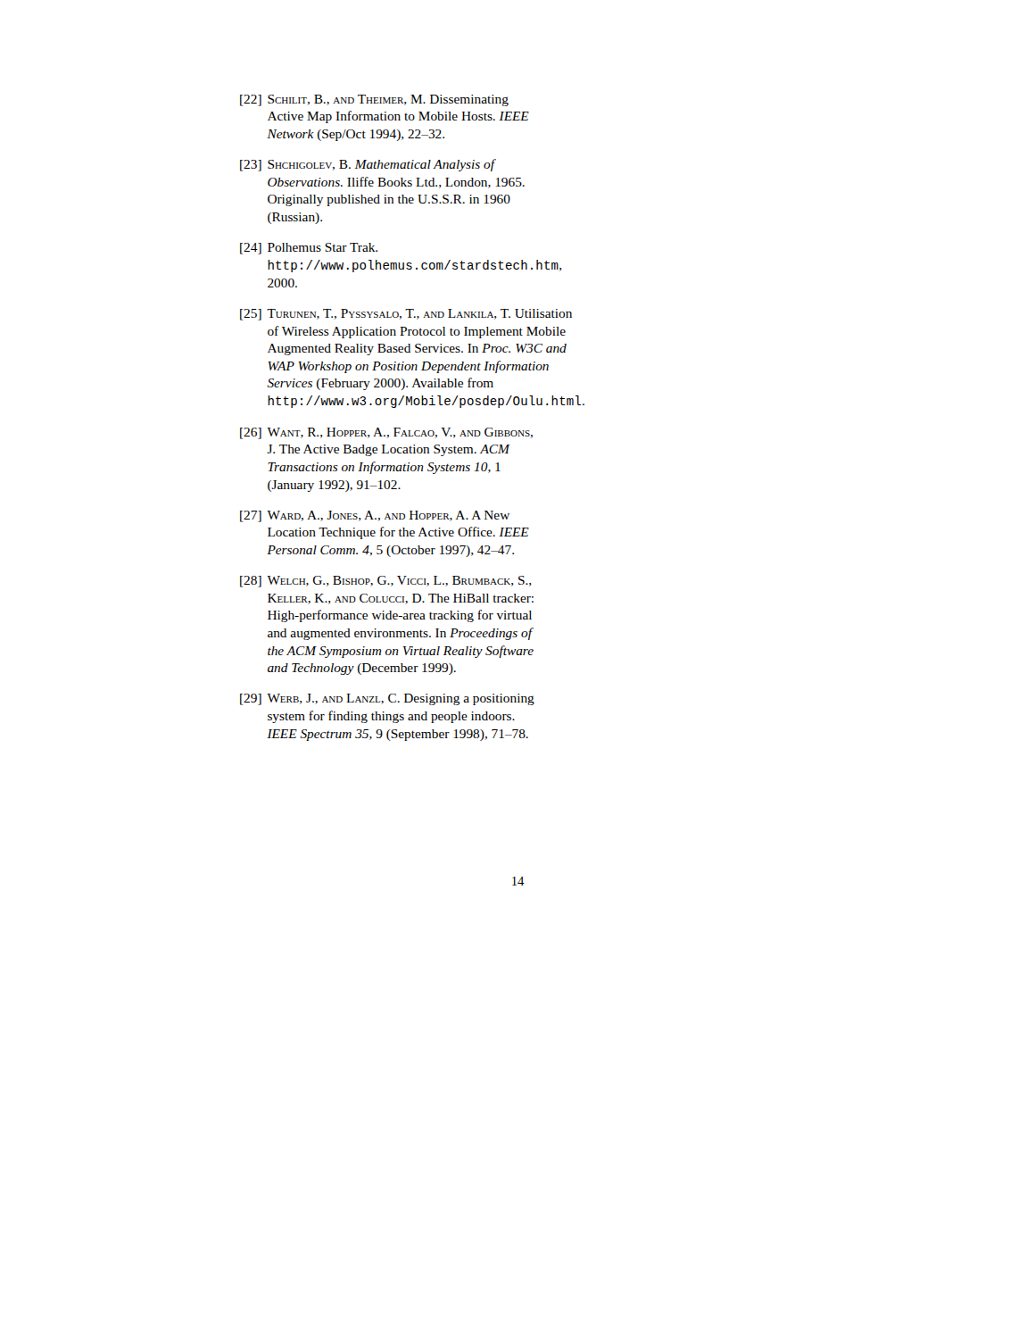[22]
Schilit, B., and Theimer, M. Disseminating Active Map Information to Mobile Hosts. IEEE Network (Sep/Oct 1994), 22–32.
[23]
Shchigolev, B. Mathematical Analysis of Observations. Iliffe Books Ltd., London, 1965. Originally published in the U.S.S.R. in 1960 (Russian).
[24]
Polhemus Star Trak. http://www.polhemus.com/stardstech.htm, 2000.
[25]
Turunen, T., Pyssysalo, T., and Lankila, T. Utilisation of Wireless Application Protocol to Implement Mobile Augmented Reality Based Services. In Proc. W3C and WAP Workshop on Position Dependent Information Services (February 2000). Available from http://www.w3.org/Mobile/posdep/Oulu.html.
[26]
Want, R., Hopper, A., Falcao, V., and Gibbons, J. The Active Badge Location System. ACM Transactions on Information Systems 10, 1 (January 1992), 91–102.
[27]
Ward, A., Jones, A., and Hopper, A. A New Location Technique for the Active Office. IEEE Personal Comm. 4, 5 (October 1997), 42–47.
[28]
Welch, G., Bishop, G., Vicci, L., Brumback, S., Keller, K., and Colucci, D. The HiBall tracker: High-performance wide-area tracking for virtual and augmented environments. In Proceedings of the ACM Symposium on Virtual Reality Software and Technology (December 1999).
[29]
Werb, J., and Lanzl, C. Designing a positioning system for finding things and people indoors. IEEE Spectrum 35, 9 (September 1998), 71–78.
14